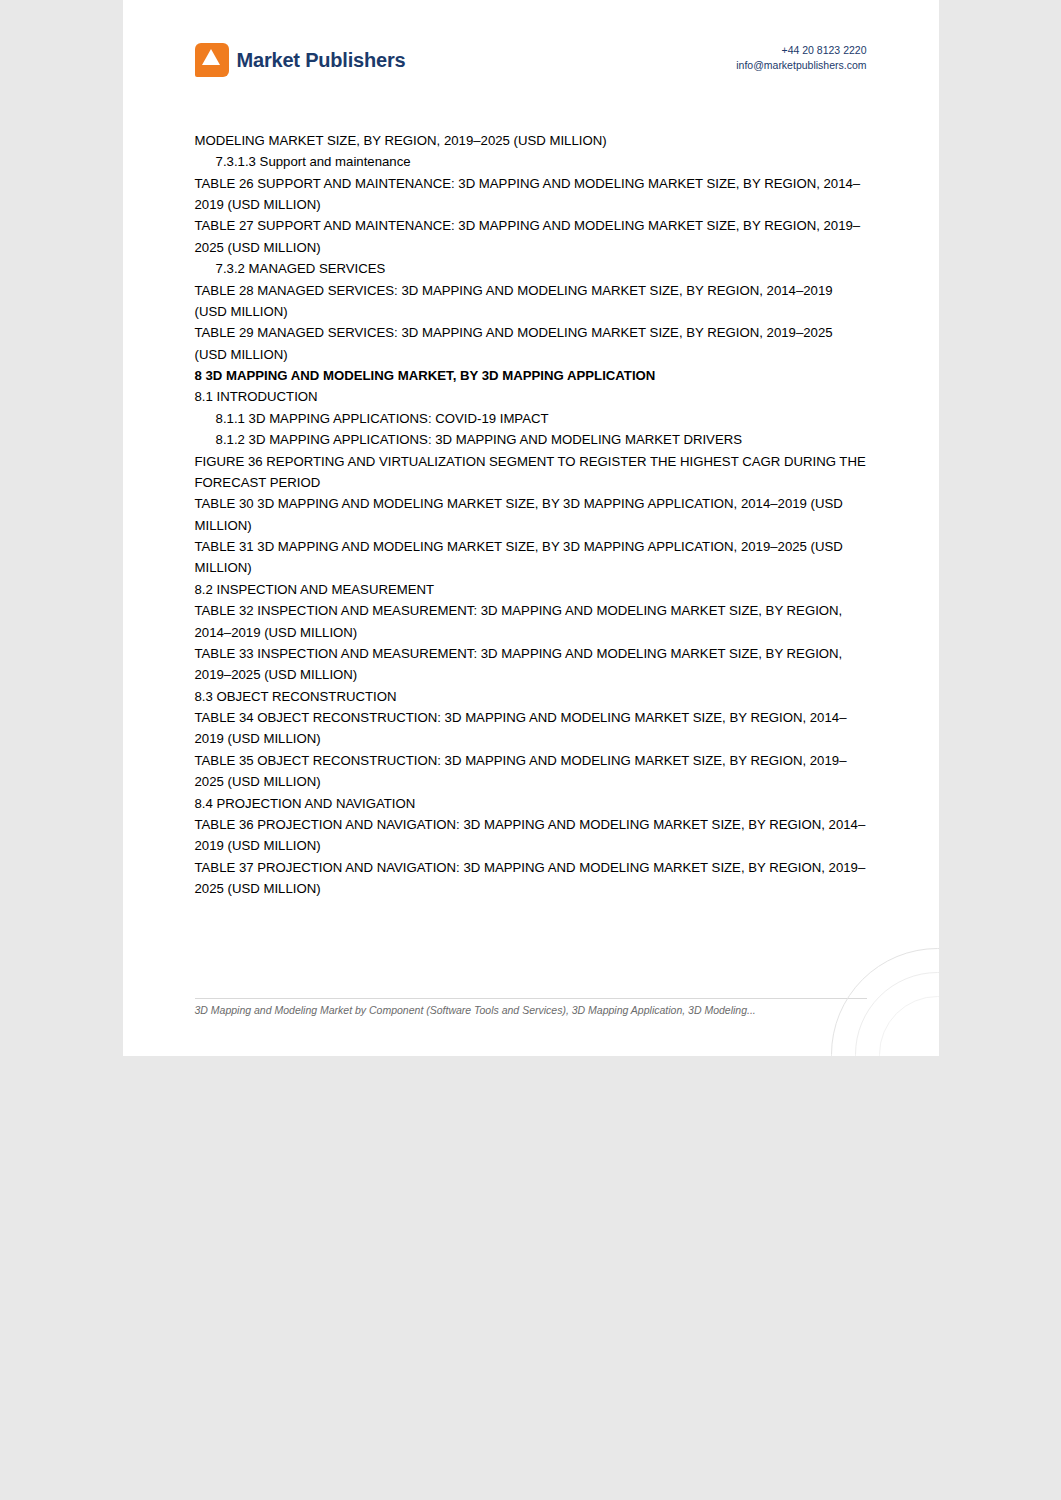Market Publishers
+44 20 8123 2220
info@marketpublishers.com
MODELING MARKET SIZE, BY REGION, 2019–2025 (USD MILLION)
7.3.1.3 Support and maintenance
TABLE 26 SUPPORT AND MAINTENANCE: 3D MAPPING AND MODELING MARKET SIZE, BY REGION, 2014–2019 (USD MILLION)
TABLE 27 SUPPORT AND MAINTENANCE: 3D MAPPING AND MODELING MARKET SIZE, BY REGION, 2019–2025 (USD MILLION)
7.3.2 MANAGED SERVICES
TABLE 28 MANAGED SERVICES: 3D MAPPING AND MODELING MARKET SIZE, BY REGION, 2014–2019 (USD MILLION)
TABLE 29 MANAGED SERVICES: 3D MAPPING AND MODELING MARKET SIZE, BY REGION, 2019–2025 (USD MILLION)
8 3D MAPPING AND MODELING MARKET, BY 3D MAPPING APPLICATION
8.1 INTRODUCTION
8.1.1 3D MAPPING APPLICATIONS: COVID-19 IMPACT
8.1.2 3D MAPPING APPLICATIONS: 3D MAPPING AND MODELING MARKET DRIVERS
FIGURE 36 REPORTING AND VIRTUALIZATION SEGMENT TO REGISTER THE HIGHEST CAGR DURING THE FORECAST PERIOD
TABLE 30 3D MAPPING AND MODELING MARKET SIZE, BY 3D MAPPING APPLICATION, 2014–2019 (USD MILLION)
TABLE 31 3D MAPPING AND MODELING MARKET SIZE, BY 3D MAPPING APPLICATION, 2019–2025 (USD MILLION)
8.2 INSPECTION AND MEASUREMENT
TABLE 32 INSPECTION AND MEASUREMENT: 3D MAPPING AND MODELING MARKET SIZE, BY REGION, 2014–2019 (USD MILLION)
TABLE 33 INSPECTION AND MEASUREMENT: 3D MAPPING AND MODELING MARKET SIZE, BY REGION, 2019–2025 (USD MILLION)
8.3 OBJECT RECONSTRUCTION
TABLE 34 OBJECT RECONSTRUCTION: 3D MAPPING AND MODELING MARKET SIZE, BY REGION, 2014–2019 (USD MILLION)
TABLE 35 OBJECT RECONSTRUCTION: 3D MAPPING AND MODELING MARKET SIZE, BY REGION, 2019–2025 (USD MILLION)
8.4 PROJECTION AND NAVIGATION
TABLE 36 PROJECTION AND NAVIGATION: 3D MAPPING AND MODELING MARKET SIZE, BY REGION, 2014–2019 (USD MILLION)
TABLE 37 PROJECTION AND NAVIGATION: 3D MAPPING AND MODELING MARKET SIZE, BY REGION, 2019–2025 (USD MILLION)
3D Mapping and Modeling Market by Component (Software Tools and Services), 3D Mapping Application, 3D Modeling...